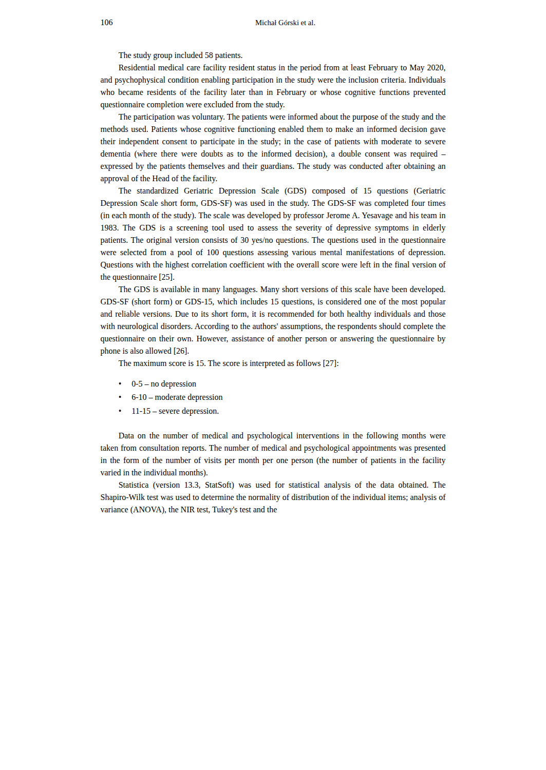106 Michał Górski et al.
The study group included 58 patients.
Residential medical care facility resident status in the period from at least February to May 2020, and psychophysical condition enabling participation in the study were the inclusion criteria. Individuals who became residents of the facility later than in February or whose cognitive functions prevented questionnaire completion were excluded from the study.
The participation was voluntary. The patients were informed about the purpose of the study and the methods used. Patients whose cognitive functioning enabled them to make an informed decision gave their independent consent to participate in the study; in the case of patients with moderate to severe dementia (where there were doubts as to the informed decision), a double consent was required – expressed by the patients themselves and their guardians. The study was conducted after obtaining an approval of the Head of the facility.
The standardized Geriatric Depression Scale (GDS) composed of 15 questions (Geriatric Depression Scale short form, GDS-SF) was used in the study. The GDS-SF was completed four times (in each month of the study). The scale was developed by professor Jerome A. Yesavage and his team in 1983. The GDS is a screening tool used to assess the severity of depressive symptoms in elderly patients. The original version consists of 30 yes/no questions. The questions used in the questionnaire were selected from a pool of 100 questions assessing various mental manifestations of depression. Questions with the highest correlation coefficient with the overall score were left in the final version of the questionnaire [25].
The GDS is available in many languages. Many short versions of this scale have been developed. GDS-SF (short form) or GDS-15, which includes 15 questions, is considered one of the most popular and reliable versions. Due to its short form, it is recommended for both healthy individuals and those with neurological disorders. According to the authors' assumptions, the respondents should complete the questionnaire on their own. However, assistance of another person or answering the questionnaire by phone is also allowed [26].
The maximum score is 15. The score is interpreted as follows [27]:
0-5 – no depression
6-10 – moderate depression
11-15 – severe depression.
Data on the number of medical and psychological interventions in the following months were taken from consultation reports. The number of medical and psychological appointments was presented in the form of the number of visits per month per one person (the number of patients in the facility varied in the individual months).
Statistica (version 13.3, StatSoft) was used for statistical analysis of the data obtained. The Shapiro-Wilk test was used to determine the normality of distribution of the individual items; analysis of variance (ANOVA), the NIR test, Tukey's test and the